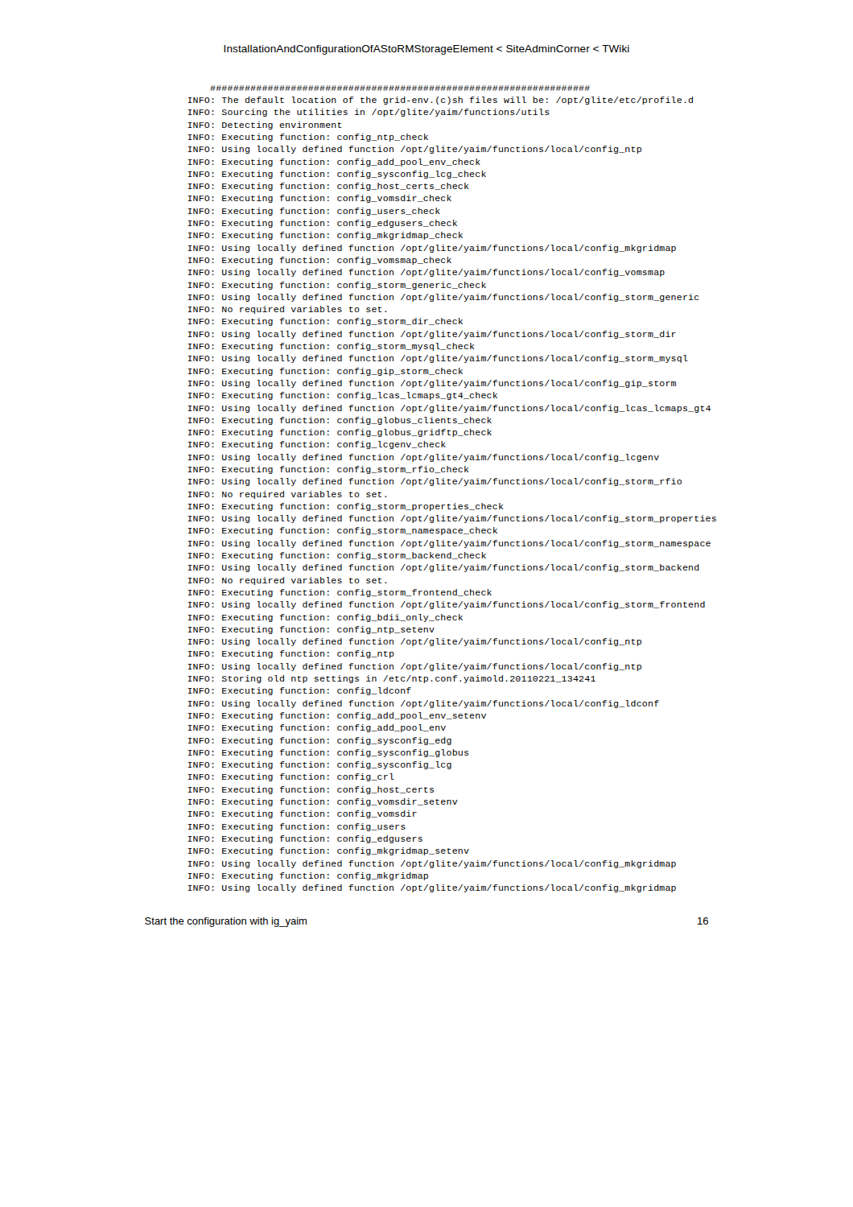InstallationAndConfigurationOfAStoRMStorageElement < SiteAdminCorner < TWiki
    ##################################################################
INFO: The default location of the grid-env.(c)sh files will be: /opt/glite/etc/profile.d
INFO: Sourcing the utilities in /opt/glite/yaim/functions/utils
INFO: Detecting environment
INFO: Executing function: config_ntp_check
INFO: Using locally defined function /opt/glite/yaim/functions/local/config_ntp
INFO: Executing function: config_add_pool_env_check
INFO: Executing function: config_sysconfig_lcg_check
INFO: Executing function: config_host_certs_check
INFO: Executing function: config_vomsdir_check
INFO: Executing function: config_users_check
INFO: Executing function: config_edgusers_check
INFO: Executing function: config_mkgridmap_check
INFO: Using locally defined function /opt/glite/yaim/functions/local/config_mkgridmap
INFO: Executing function: config_vomsmap_check
INFO: Using locally defined function /opt/glite/yaim/functions/local/config_vomsmap
INFO: Executing function: config_storm_generic_check
INFO: Using locally defined function /opt/glite/yaim/functions/local/config_storm_generic
INFO: No required variables to set.
INFO: Executing function: config_storm_dir_check
INFO: Using locally defined function /opt/glite/yaim/functions/local/config_storm_dir
INFO: Executing function: config_storm_mysql_check
INFO: Using locally defined function /opt/glite/yaim/functions/local/config_storm_mysql
INFO: Executing function: config_gip_storm_check
INFO: Using locally defined function /opt/glite/yaim/functions/local/config_gip_storm
INFO: Executing function: config_lcas_lcmaps_gt4_check
INFO: Using locally defined function /opt/glite/yaim/functions/local/config_lcas_lcmaps_gt4
INFO: Executing function: config_globus_clients_check
INFO: Executing function: config_globus_gridftp_check
INFO: Executing function: config_lcgenv_check
INFO: Using locally defined function /opt/glite/yaim/functions/local/config_lcgenv
INFO: Executing function: config_storm_rfio_check
INFO: Using locally defined function /opt/glite/yaim/functions/local/config_storm_rfio
INFO: No required variables to set.
INFO: Executing function: config_storm_properties_check
INFO: Using locally defined function /opt/glite/yaim/functions/local/config_storm_properties
INFO: Executing function: config_storm_namespace_check
INFO: Using locally defined function /opt/glite/yaim/functions/local/config_storm_namespace
INFO: Executing function: config_storm_backend_check
INFO: Using locally defined function /opt/glite/yaim/functions/local/config_storm_backend
INFO: No required variables to set.
INFO: Executing function: config_storm_frontend_check
INFO: Using locally defined function /opt/glite/yaim/functions/local/config_storm_frontend
INFO: Executing function: config_bdii_only_check
INFO: Executing function: config_ntp_setenv
INFO: Using locally defined function /opt/glite/yaim/functions/local/config_ntp
INFO: Executing function: config_ntp
INFO: Using locally defined function /opt/glite/yaim/functions/local/config_ntp
INFO: Storing old ntp settings in /etc/ntp.conf.yaimold.20110221_134241
INFO: Executing function: config_ldconf
INFO: Using locally defined function /opt/glite/yaim/functions/local/config_ldconf
INFO: Executing function: config_add_pool_env_setenv
INFO: Executing function: config_add_pool_env
INFO: Executing function: config_sysconfig_edg
INFO: Executing function: config_sysconfig_globus
INFO: Executing function: config_sysconfig_lcg
INFO: Executing function: config_crl
INFO: Executing function: config_host_certs
INFO: Executing function: config_vomsdir_setenv
INFO: Executing function: config_vomsdir
INFO: Executing function: config_users
INFO: Executing function: config_edgusers
INFO: Executing function: config_mkgridmap_setenv
INFO: Using locally defined function /opt/glite/yaim/functions/local/config_mkgridmap
INFO: Executing function: config_mkgridmap
INFO: Using locally defined function /opt/glite/yaim/functions/local/config_mkgridmap
Start the configuration with ig_yaim 16